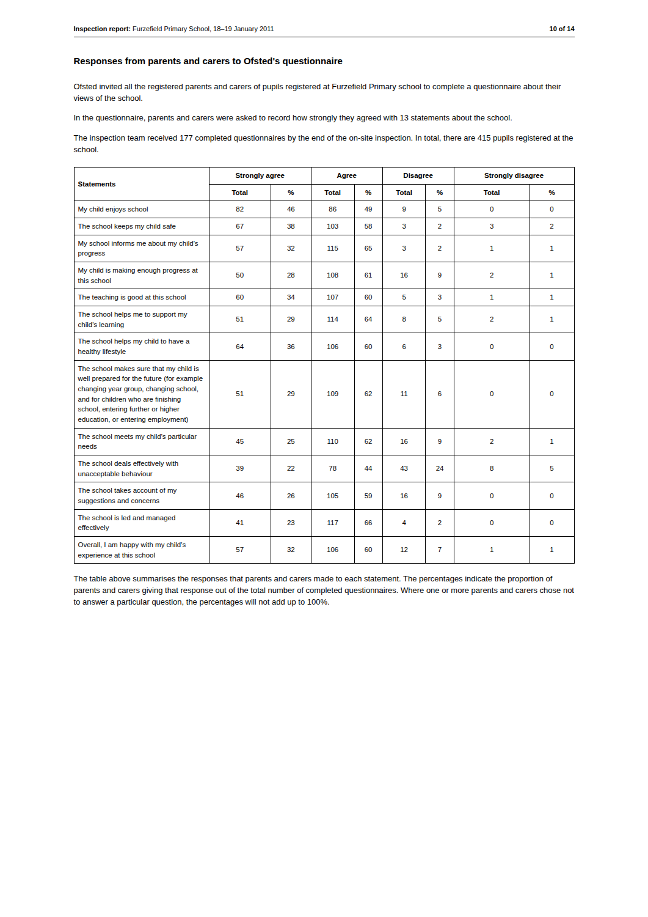Inspection report: Furzefield Primary School, 18–19 January 2011
10 of 14
Responses from parents and carers to Ofsted's questionnaire
Ofsted invited all the registered parents and carers of pupils registered at Furzefield Primary school to complete a questionnaire about their views of the school.
In the questionnaire, parents and carers were asked to record how strongly they agreed with 13 statements about the school.
The inspection team received 177 completed questionnaires by the end of the on-site inspection. In total, there are 415 pupils registered at the school.
| Statements | Strongly agree | Agree | Disagree | Strongly disagree |
| --- | --- | --- | --- | --- |
| Total | % | Total | % | Total | % | Total | % |
| My child enjoys school | 82 | 46 | 86 | 49 | 9 | 5 | 0 | 0 |
| The school keeps my child safe | 67 | 38 | 103 | 58 | 3 | 2 | 3 | 2 |
| My school informs me about my child's progress | 57 | 32 | 115 | 65 | 3 | 2 | 1 | 1 |
| My child is making enough progress at this school | 50 | 28 | 108 | 61 | 16 | 9 | 2 | 1 |
| The teaching is good at this school | 60 | 34 | 107 | 60 | 5 | 3 | 1 | 1 |
| The school helps me to support my child's learning | 51 | 29 | 114 | 64 | 8 | 5 | 2 | 1 |
| The school helps my child to have a healthy lifestyle | 64 | 36 | 106 | 60 | 6 | 3 | 0 | 0 |
| The school makes sure that my child is well prepared for the future (for example changing year group, changing school, and for children who are finishing school, entering further or higher education, or entering employment) | 51 | 29 | 109 | 62 | 11 | 6 | 0 | 0 |
| The school meets my child's particular needs | 45 | 25 | 110 | 62 | 16 | 9 | 2 | 1 |
| The school deals effectively with unacceptable behaviour | 39 | 22 | 78 | 44 | 43 | 24 | 8 | 5 |
| The school takes account of my suggestions and concerns | 46 | 26 | 105 | 59 | 16 | 9 | 0 | 0 |
| The school is led and managed effectively | 41 | 23 | 117 | 66 | 4 | 2 | 0 | 0 |
| Overall, I am happy with my child's experience at this school | 57 | 32 | 106 | 60 | 12 | 7 | 1 | 1 |
The table above summarises the responses that parents and carers made to each statement. The percentages indicate the proportion of parents and carers giving that response out of the total number of completed questionnaires. Where one or more parents and carers chose not to answer a particular question, the percentages will not add up to 100%.